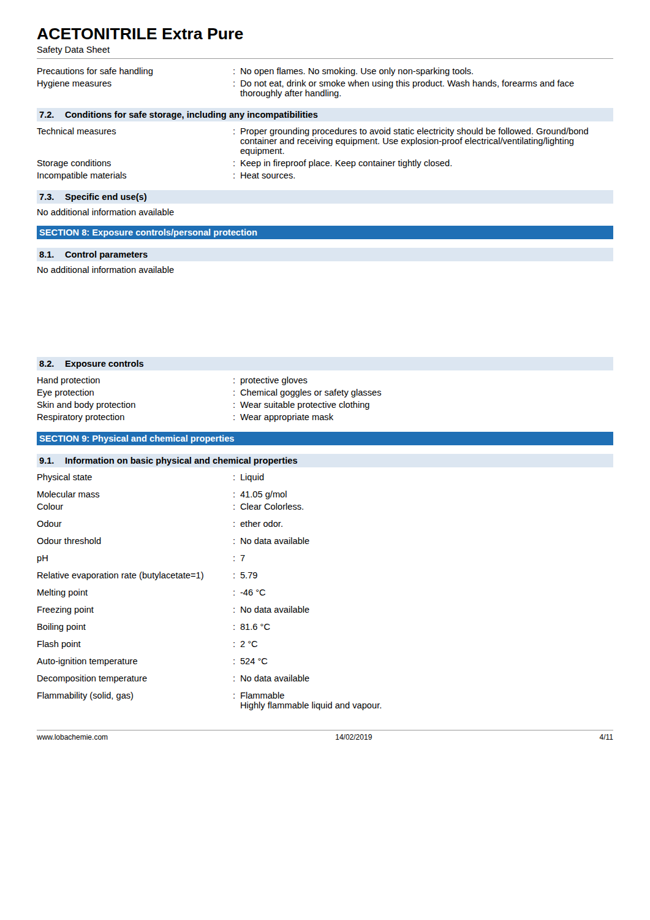ACETONITRILE Extra Pure
Safety Data Sheet
| Precautions for safe handling | : | No open flames. No smoking. Use only non-sparking tools. |
| Hygiene measures | : | Do not eat, drink or smoke when using this product. Wash hands, forearms and face thoroughly after handling. |
7.2. Conditions for safe storage, including any incompatibilities
| Technical measures | : | Proper grounding procedures to avoid static electricity should be followed. Ground/bond container and receiving equipment. Use explosion-proof electrical/ventilating/lighting equipment. |
| Storage conditions | : | Keep in fireproof place. Keep container tightly closed. |
| Incompatible materials | : | Heat sources. |
7.3. Specific end use(s)
No additional information available
SECTION 8: Exposure controls/personal protection
8.1. Control parameters
No additional information available
8.2. Exposure controls
| Hand protection | : | protective gloves |
| Eye protection | : | Chemical goggles or safety glasses |
| Skin and body protection | : | Wear suitable protective clothing |
| Respiratory protection | : | Wear appropriate mask |
SECTION 9: Physical and chemical properties
9.1. Information on basic physical and chemical properties
| Physical state | : | Liquid |
| Molecular mass | : | 41.05 g/mol |
| Colour | : | Clear Colorless. |
| Odour | : | ether odor. |
| Odour threshold | : | No data available |
| pH | : | 7 |
| Relative evaporation rate (butylacetate=1) | : | 5.79 |
| Melting point | : | -46 °C |
| Freezing point | : | No data available |
| Boiling point | : | 81.6 °C |
| Flash point | : | 2 °C |
| Auto-ignition temperature | : | 524 °C |
| Decomposition temperature | : | No data available |
| Flammability (solid, gas) | : | Flammable Highly flammable liquid and vapour. |
www.lobachemie.com
14/02/2019
4/11